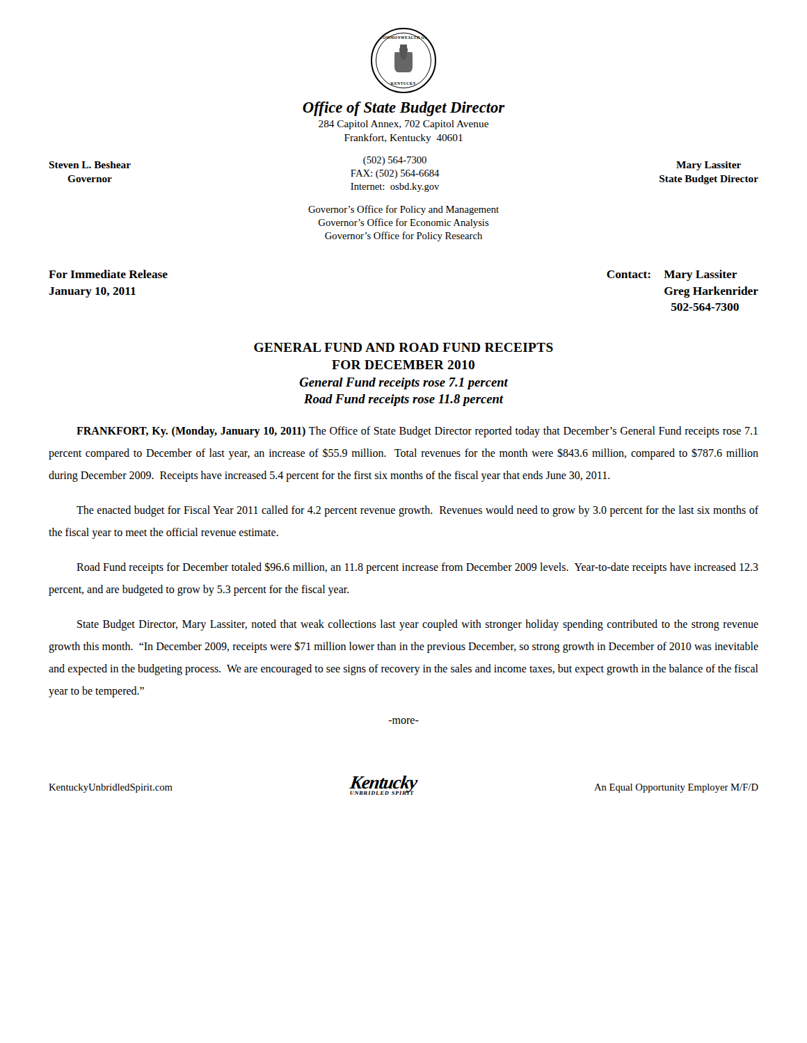COMMONWEALTH OF
KENTUCKY
Office of State Budget Director
284 Capitol Annex, 702 Capitol Avenue
Frankfort, Kentucky 40601
Steven L. Beshear
Governor
(502) 564-7300
FAX: (502) 564-6684
Internet: osbd.ky.gov
Mary Lassiter
State Budget Director
Governor’s Office for Policy and Management
Governor’s Office for Economic Analysis
Governor’s Office for Policy Research
For Immediate Release
January 10, 2011
Contact:
Mary Lassiter
Greg Harkenrider
502-564-7300
GENERAL FUND AND ROAD FUND RECEIPTS
FOR DECEMBER 2010
General Fund receipts rose 7.1 percent
Road Fund receipts rose 11.8 percent
FRANKFORT, Ky. (Monday, January 10, 2011) The Office of State Budget Director reported today that December’s General Fund receipts rose 7.1 percent compared to December of last year, an increase of $55.9 million. Total revenues for the month were $843.6 million, compared to $787.6 million during December 2009. Receipts have increased 5.4 percent for the first six months of the fiscal year that ends June 30, 2011.
The enacted budget for Fiscal Year 2011 called for 4.2 percent revenue growth. Revenues would need to grow by 3.0 percent for the last six months of the fiscal year to meet the official revenue estimate.
Road Fund receipts for December totaled $96.6 million, an 11.8 percent increase from December 2009 levels. Year-to-date receipts have increased 12.3 percent, and are budgeted to grow by 5.3 percent for the fiscal year.
State Budget Director, Mary Lassiter, noted that weak collections last year coupled with stronger holiday spending contributed to the strong revenue growth this month. “In December 2009, receipts were $71 million lower than in the previous December, so strong growth in December of 2010 was inevitable and expected in the budgeting process. We are encouraged to see signs of recovery in the sales and income taxes, but expect growth in the balance of the fiscal year to be tempered.”
-more-
KentuckyUnbridledSpirit.com
Kentucky UNBRIDLED SPIRIT
An Equal Opportunity Employer M/F/D